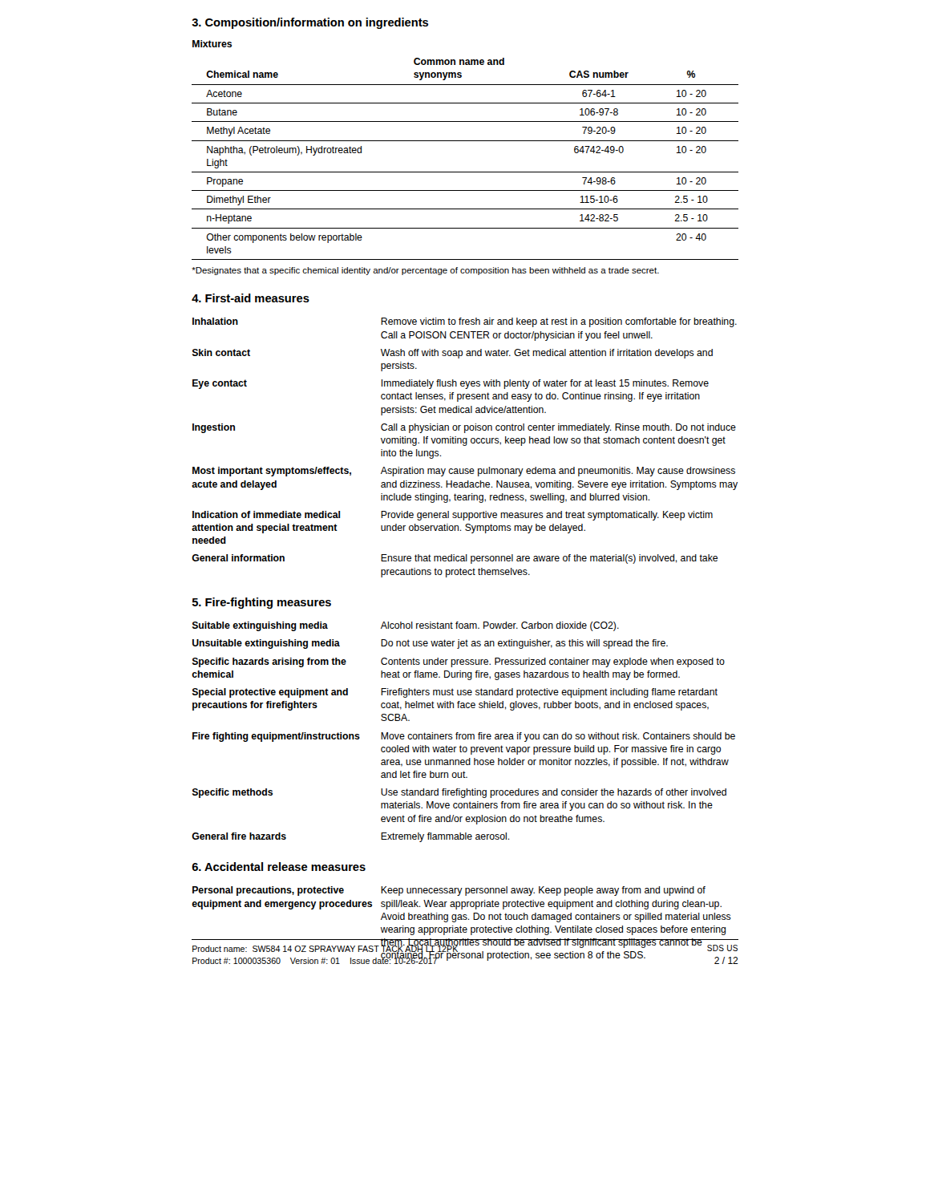3. Composition/information on ingredients
Mixtures
| Chemical name | Common name and synonyms | CAS number | % |
| --- | --- | --- | --- |
| Acetone | | 67-64-1 | 10 - 20 |
| Butane | | 106-97-8 | 10 - 20 |
| Methyl Acetate | | 79-20-9 | 10 - 20 |
| Naphtha, (Petroleum), Hydrotreated Light | | 64742-49-0 | 10 - 20 |
| Propane | | 74-98-6 | 10 - 20 |
| Dimethyl Ether | | 115-10-6 | 2.5 - 10 |
| n-Heptane | | 142-82-5 | 2.5 - 10 |
| Other components below reportable levels | | | 20 - 40 |
*Designates that a specific chemical identity and/or percentage of composition has been withheld as a trade secret.
4. First-aid measures
| Inhalation | Remove victim to fresh air and keep at rest in a position comfortable for breathing. Call a POISON CENTER or doctor/physician if you feel unwell. |
| Skin contact | Wash off with soap and water. Get medical attention if irritation develops and persists. |
| Eye contact | Immediately flush eyes with plenty of water for at least 15 minutes. Remove contact lenses, if present and easy to do. Continue rinsing. If eye irritation persists: Get medical advice/attention. |
| Ingestion | Call a physician or poison control center immediately. Rinse mouth. Do not induce vomiting. If vomiting occurs, keep head low so that stomach content doesn't get into the lungs. |
| Most important symptoms/effects, acute and delayed | Aspiration may cause pulmonary edema and pneumonitis. May cause drowsiness and dizziness. Headache. Nausea, vomiting. Severe eye irritation. Symptoms may include stinging, tearing, redness, swelling, and blurred vision. |
| Indication of immediate medical attention and special treatment needed | Provide general supportive measures and treat symptomatically. Keep victim under observation. Symptoms may be delayed. |
| General information | Ensure that medical personnel are aware of the material(s) involved, and take precautions to protect themselves. |
5. Fire-fighting measures
| Suitable extinguishing media | Alcohol resistant foam. Powder. Carbon dioxide (CO2). |
| Unsuitable extinguishing media | Do not use water jet as an extinguisher, as this will spread the fire. |
| Specific hazards arising from the chemical | Contents under pressure. Pressurized container may explode when exposed to heat or flame. During fire, gases hazardous to health may be formed. |
| Special protective equipment and precautions for firefighters | Firefighters must use standard protective equipment including flame retardant coat, helmet with face shield, gloves, rubber boots, and in enclosed spaces, SCBA. |
| Fire fighting equipment/instructions | Move containers from fire area if you can do so without risk. Containers should be cooled with water to prevent vapor pressure build up. For massive fire in cargo area, use unmanned hose holder or monitor nozzles, if possible. If not, withdraw and let fire burn out. |
| Specific methods | Use standard firefighting procedures and consider the hazards of other involved materials. Move containers from fire area if you can do so without risk. In the event of fire and/or explosion do not breathe fumes. |
| General fire hazards | Extremely flammable aerosol. |
6. Accidental release measures
| Personal precautions, protective equipment and emergency procedures | Keep unnecessary personnel away. Keep people away from and upwind of spill/leak. Wear appropriate protective equipment and clothing during clean-up. Avoid breathing gas. Do not touch damaged containers or spilled material unless wearing appropriate protective clothing. Ventilate closed spaces before entering them. Local authorities should be advised if significant spillages cannot be contained. For personal protection, see section 8 of the SDS. |
Product name: SW584 14 OZ SPRAYWAY FAST TACK ADH LT 12PK
SDS US
Product #: 1000035360 Version #: 01 Issue date: 10-26-2017
2 / 12